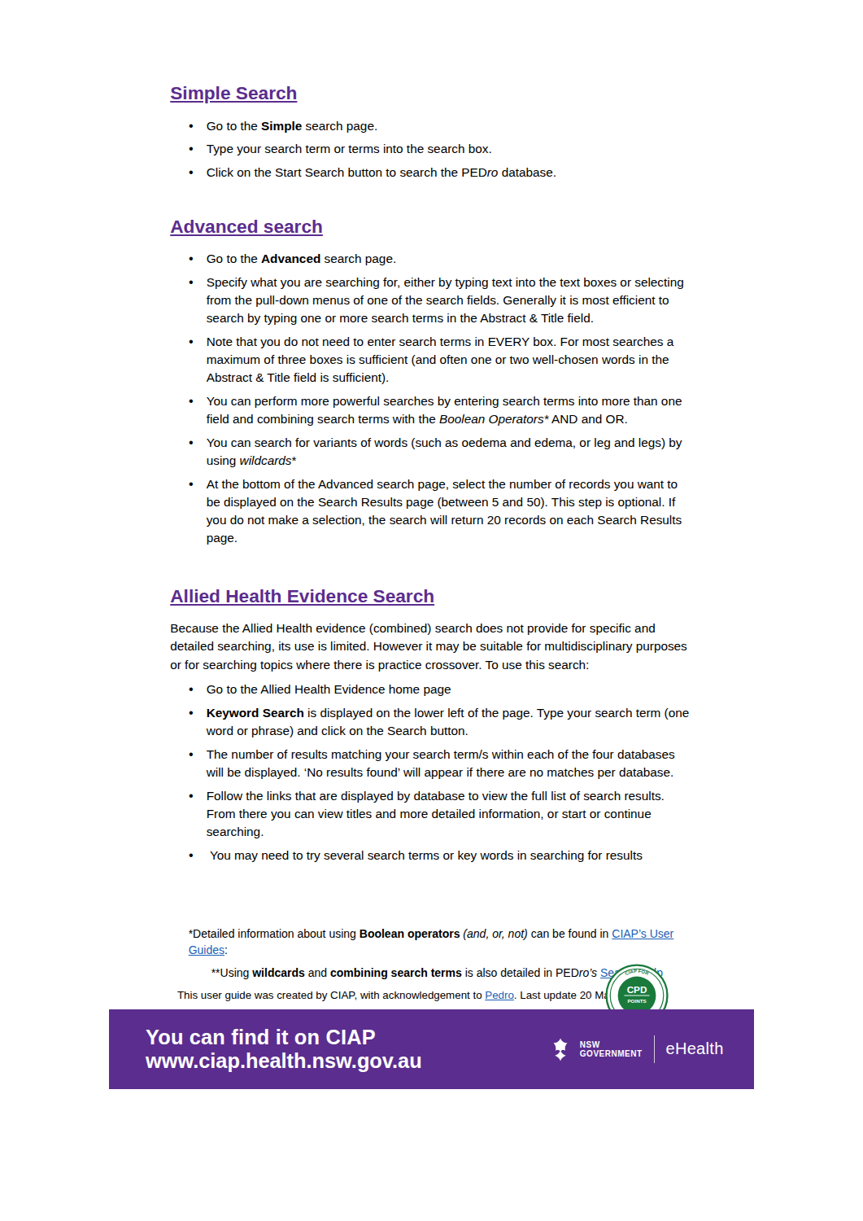Simple Search
Go to the Simple search page.
Type your search term or terms into the search box.
Click on the Start Search button to search the PEDro database.
Advanced search
Go to the Advanced search page.
Specify what you are searching for, either by typing text into the text boxes or selecting from the pull-down menus of one of the search fields. Generally it is most efficient to search by typing one or more search terms in the Abstract & Title field.
Note that you do not need to enter search terms in EVERY box. For most searches a maximum of three boxes is sufficient (and often one or two well-chosen words in the Abstract & Title field is sufficient).
You can perform more powerful searches by entering search terms into more than one field and combining search terms with the Boolean Operators* AND and OR.
You can search for variants of words (such as oedema and edema, or leg and legs) by using wildcards*
At the bottom of the Advanced search page, select the number of records you want to be displayed on the Search Results page (between 5 and 50). This step is optional. If you do not make a selection, the search will return 20 records on each Search Results page.
Allied Health Evidence Search
Because the Allied Health evidence (combined) search does not provide for specific and detailed searching, its use is limited. However it may be suitable for multidisciplinary purposes or for searching topics where there is practice crossover. To use this search:
Go to the Allied Health Evidence home page
Keyword Search is displayed on the lower left of the page. Type your search term (one word or phrase) and click on the Search button.
The number of results matching your search term/s within each of the four databases will be displayed. ‘No results found’ will appear if there are no matches per database.
Follow the links that are displayed by database to view the full list of search results. From there you can view titles and more detailed information, or start or continue searching.
You may need to try several search terms or key words in searching for results
*Detailed information about using Boolean operators (and, or, not) can be found in CIAP’s User Guides:
**Using wildcards and combining search terms is also detailed in PEDro’s Search Help
This user guide was created by CIAP, with acknowledgement to Pedro. Last update 20 May 2015
CPD POINTS CIAP FOR CPD POINTS
You can find it on CIAP
www.ciap.health.nsw.gov.au
NSW
GOVERNMENT
eHealth